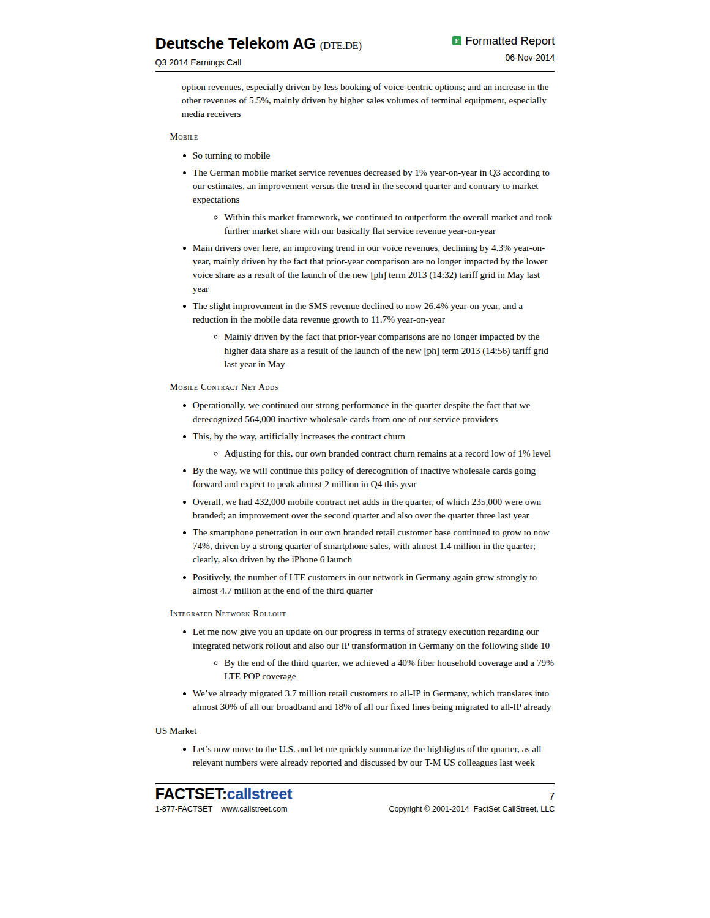Deutsche Telekom AG (DTE.DE)
Q3 2014 Earnings Call
FFormatted Report
06-Nov-2014
option revenues, especially driven by less booking of voice-centric options; and an increase in the other revenues of 5.5%, mainly driven by higher sales volumes of terminal equipment, especially media receivers
Mobile
So turning to mobile
The German mobile market service revenues decreased by 1% year-on-year in Q3 according to our estimates, an improvement versus the trend in the second quarter and contrary to market expectations
Within this market framework, we continued to outperform the overall market and took further market share with our basically flat service revenue year-on-year
Main drivers over here, an improving trend in our voice revenues, declining by 4.3% year-on-year, mainly driven by the fact that prior-year comparison are no longer impacted by the lower voice share as a result of the launch of the new [ph] term 2013 (14:32) tariff grid in May last year
The slight improvement in the SMS revenue declined to now 26.4% year-on-year, and a reduction in the mobile data revenue growth to 11.7% year-on-year
Mainly driven by the fact that prior-year comparisons are no longer impacted by the higher data share as a result of the launch of the new [ph] term 2013 (14:56) tariff grid last year in May
Mobile Contract Net Adds
Operationally, we continued our strong performance in the quarter despite the fact that we derecognized 564,000 inactive wholesale cards from one of our service providers
This, by the way, artificially increases the contract churn
Adjusting for this, our own branded contract churn remains at a record low of 1% level
By the way, we will continue this policy of derecognition of inactive wholesale cards going forward and expect to peak almost 2 million in Q4 this year
Overall, we had 432,000 mobile contract net adds in the quarter, of which 235,000 were own branded; an improvement over the second quarter and also over the quarter three last year
The smartphone penetration in our own branded retail customer base continued to grow to now 74%, driven by a strong quarter of smartphone sales, with almost 1.4 million in the quarter; clearly, also driven by the iPhone 6 launch
Positively, the number of LTE customers in our network in Germany again grew strongly to almost 4.7 million at the end of the third quarter
Integrated Network Rollout
Let me now give you an update on our progress in terms of strategy execution regarding our integrated network rollout and also our IP transformation in Germany on the following slide 10
By the end of the third quarter, we achieved a 40% fiber household coverage and a 79% LTE POP coverage
We’ve already migrated 3.7 million retail customers to all-IP in Germany, which translates into almost 30% of all our broadband and 18% of all our fixed lines being migrated to all-IP already
US Market
Let’s now move to the U.S. and let me quickly summarize the highlights of the quarter, as all relevant numbers were already reported and discussed by our T-M US colleagues last week
FACTSET: callstreet
7
1-877-FACTSET www.callstreet.com
Copyright © 2001-2014 FactSet CallStreet, LLC